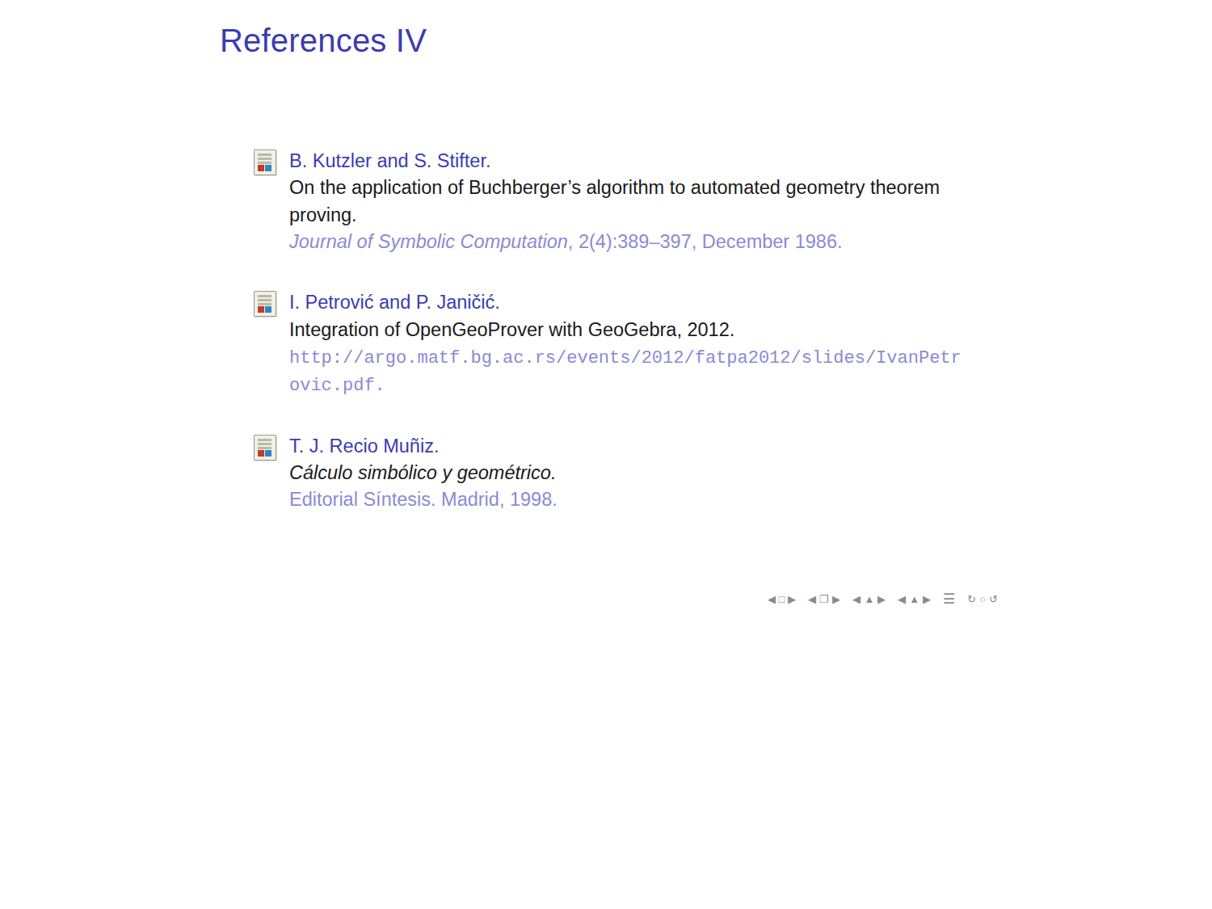References IV
B. Kutzler and S. Stifter.
On the application of Buchberger’s algorithm to automated geometry theorem proving.
Journal of Symbolic Computation, 2(4):389–397, December 1986.
I. Petrović and P. Janičić.
Integration of OpenGeoProver with GeoGebra, 2012.
http://argo.matf.bg.ac.rs/events/2012/fatpa2012/slides/IvanPetrovic.pdf.
T. J. Recio Muñiz.
Cálculo simbólico y geométrico.
Editorial Síntesis. Madrid, 1998.
◀□▶ ◀❐▶ ◀▲▶ ◀▲▶ ☰ ↻○↺